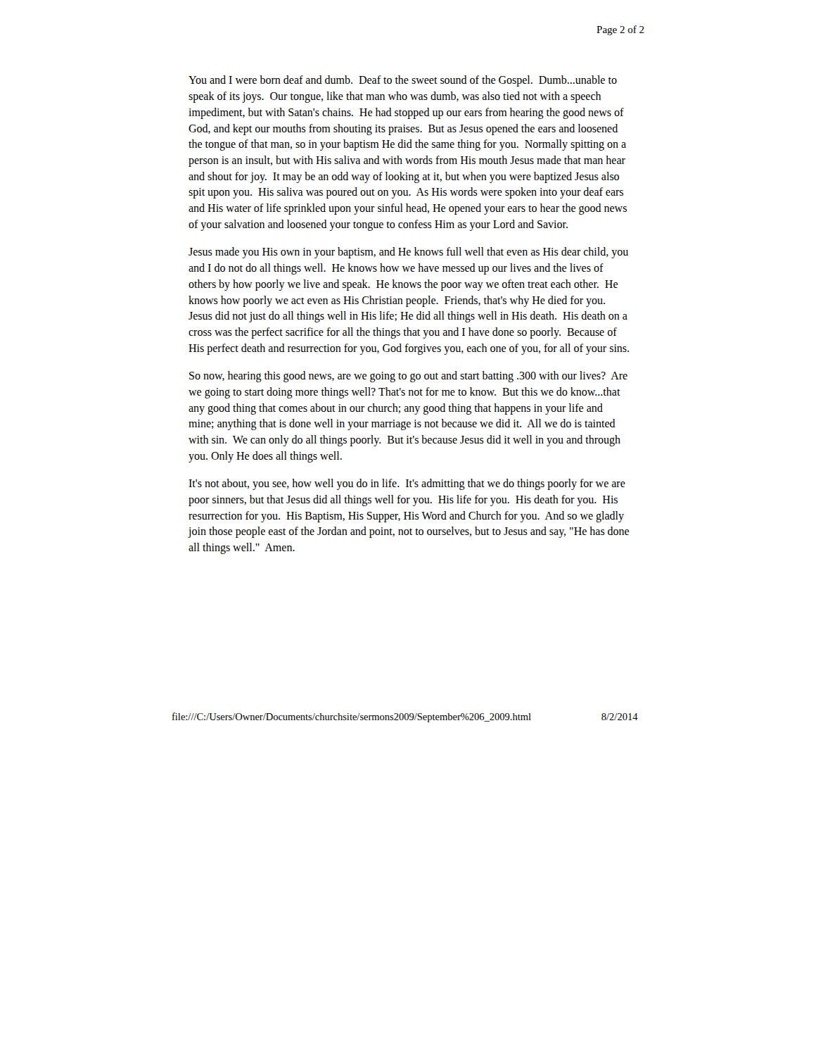Page 2 of 2
You and I were born deaf and dumb. Deaf to the sweet sound of the Gospel. Dumb...unable to speak of its joys. Our tongue, like that man who was dumb, was also tied not with a speech impediment, but with Satan's chains. He had stopped up our ears from hearing the good news of God, and kept our mouths from shouting its praises. But as Jesus opened the ears and loosened the tongue of that man, so in your baptism He did the same thing for you. Normally spitting on a person is an insult, but with His saliva and with words from His mouth Jesus made that man hear and shout for joy. It may be an odd way of looking at it, but when you were baptized Jesus also spit upon you. His saliva was poured out on you. As His words were spoken into your deaf ears and His water of life sprinkled upon your sinful head, He opened your ears to hear the good news of your salvation and loosened your tongue to confess Him as your Lord and Savior.
Jesus made you His own in your baptism, and He knows full well that even as His dear child, you and I do not do all things well. He knows how we have messed up our lives and the lives of others by how poorly we live and speak. He knows the poor way we often treat each other. He knows how poorly we act even as His Christian people. Friends, that's why He died for you. Jesus did not just do all things well in His life; He did all things well in His death. His death on a cross was the perfect sacrifice for all the things that you and I have done so poorly. Because of His perfect death and resurrection for you, God forgives you, each one of you, for all of your sins.
So now, hearing this good news, are we going to go out and start batting .300 with our lives? Are we going to start doing more things well? That's not for me to know. But this we do know...that any good thing that comes about in our church; any good thing that happens in your life and mine; anything that is done well in your marriage is not because we did it. All we do is tainted with sin. We can only do all things poorly. But it's because Jesus did it well in you and through you. Only He does all things well.
It's not about, you see, how well you do in life. It's admitting that we do things poorly for we are poor sinners, but that Jesus did all things well for you. His life for you. His death for you. His resurrection for you. His Baptism, His Supper, His Word and Church for you. And so we gladly join those people east of the Jordan and point, not to ourselves, but to Jesus and say, "He has done all things well." Amen.
file:///C:/Users/Owner/Documents/churchsite/sermons2009/September%206_2009.html
8/2/2014